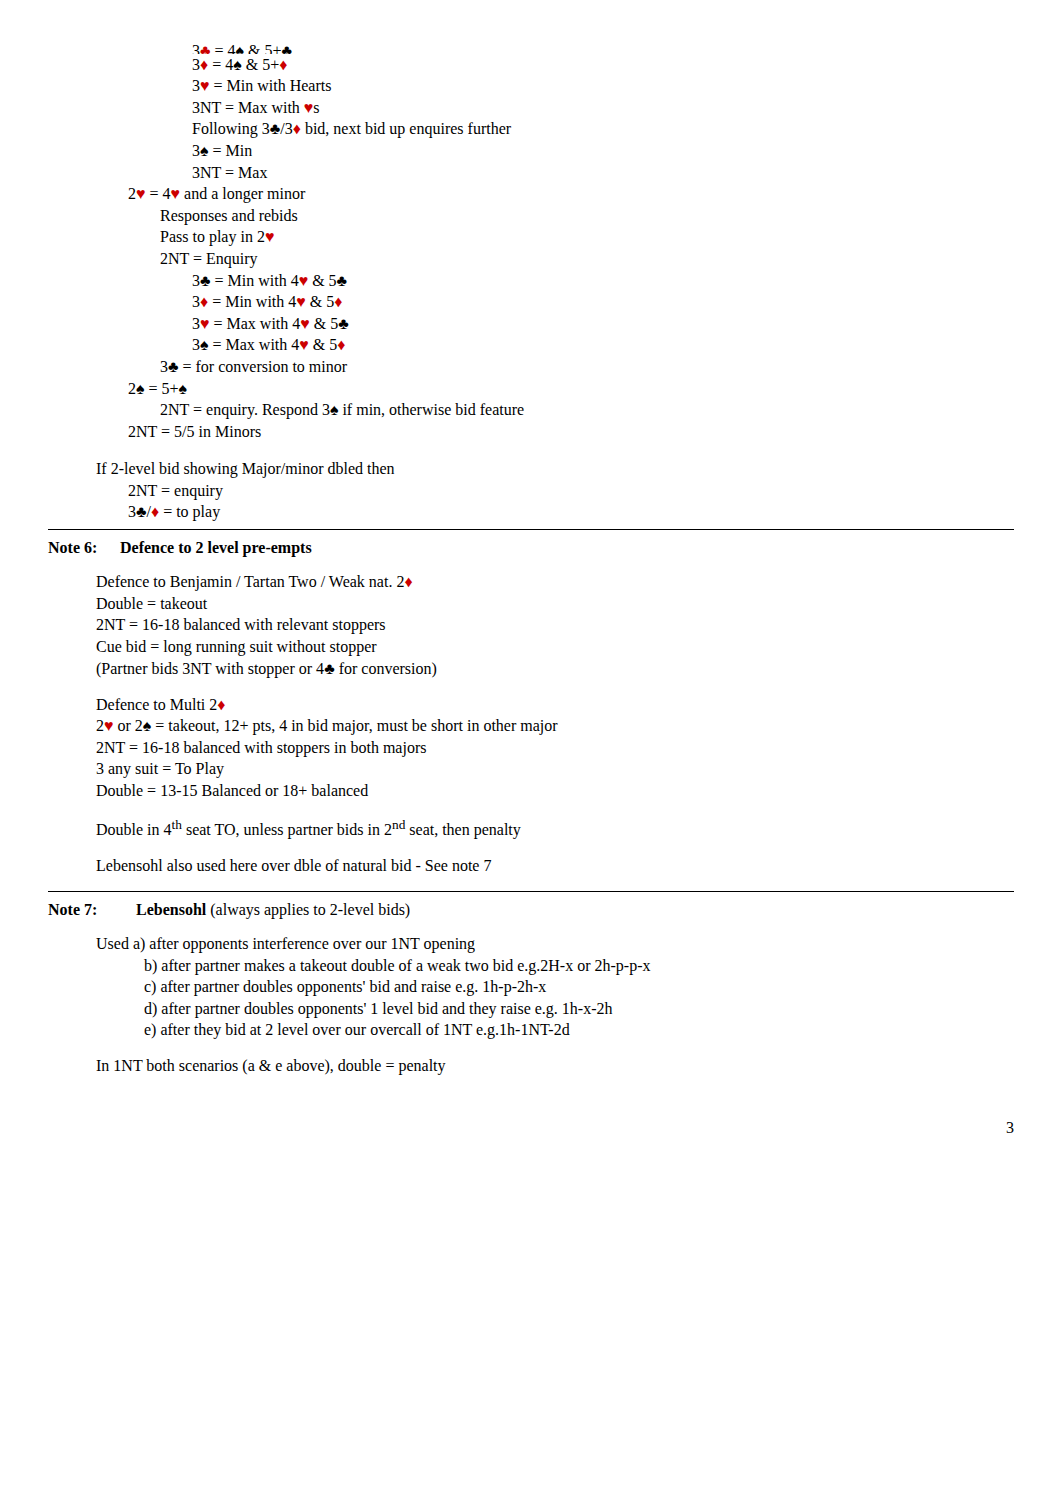3♣ = 4♠ & 5+♣
3♦ = 4♠ & 5+♦
3♥ = Min with Hearts
3NT = Max with ♥s
Following 3♣/3♦ bid, next bid up enquires further
3♠ = Min
3NT = Max
2♥ = 4♥ and a longer minor
Responses and rebids
Pass to play in 2♥
2NT = Enquiry
3♣ = Min with 4♥ & 5♣
3♦ = Min with 4♥ & 5♦
3♥ = Max with 4♥ & 5♣
3♠ = Max with 4♥ & 5♦
3♣ = for conversion to minor
2♠ = 5+♠
2NT = enquiry. Respond 3♠ if min, otherwise bid feature
2NT = 5/5 in Minors
If 2-level bid showing Major/minor dbled then
2NT = enquiry
3♣/♦ = to play
Note 6: Defence to 2 level pre-empts
Defence to Benjamin / Tartan Two / Weak nat. 2♦
Double = takeout
2NT = 16-18 balanced with relevant stoppers
Cue bid = long running suit without stopper
(Partner bids 3NT with stopper or 4♣ for conversion)
Defence to Multi 2♦
2♥ or 2♠ = takeout, 12+ pts, 4 in bid major, must be short in other major
2NT = 16-18 balanced with stoppers in both majors
3 any suit = To Play
Double = 13-15 Balanced or 18+ balanced
Double in 4th seat TO, unless partner bids in 2nd seat, then penalty
Lebensohl also used here over dble of natural bid - See note 7
Note 7: Lebensohl (always applies to 2-level bids)
Used a) after opponents interference over our 1NT opening
b) after partner makes a takeout double of a weak two bid e.g.2H-x or 2h-p-p-x
c) after partner doubles opponents' bid and raise e.g. 1h-p-2h-x
d) after partner doubles opponents' 1 level bid and they raise e.g. 1h-x-2h
e) after they bid at 2 level over our overcall of 1NT e.g.1h-1NT-2d
In 1NT both scenarios (a & e above), double = penalty
3